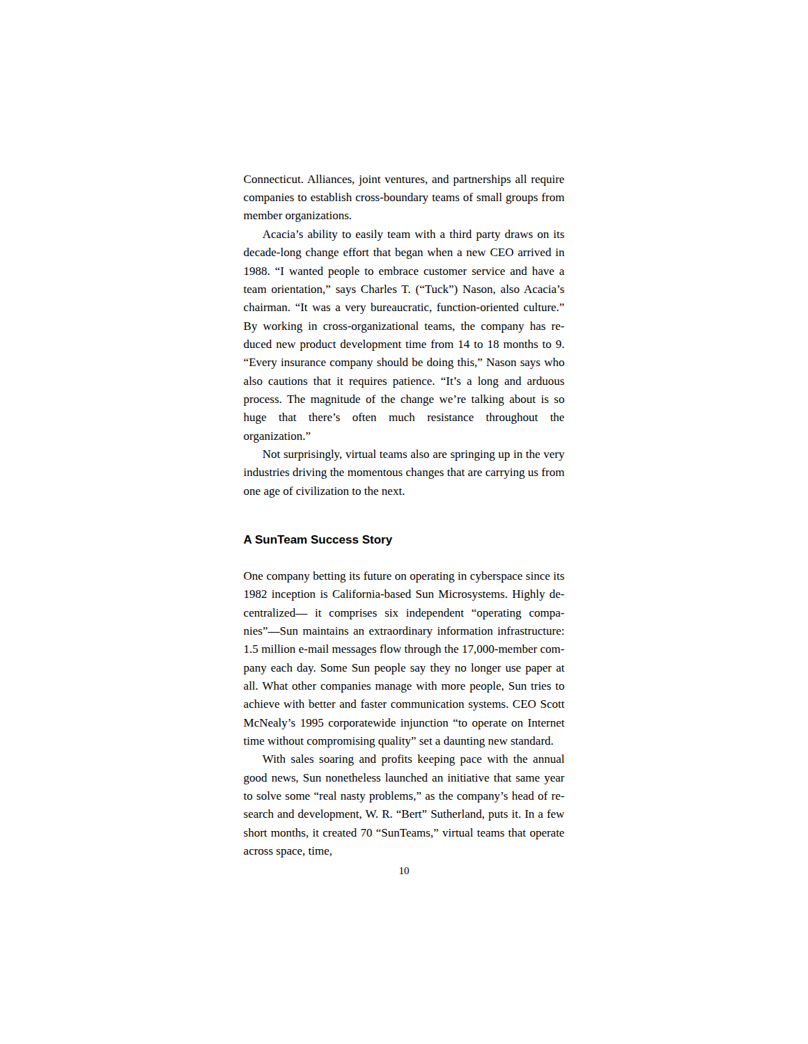Connecticut. Alliances, joint ventures, and partnerships all require companies to establish cross-boundary teams of small groups from member organizations.
Acacia’s ability to easily team with a third party draws on its decade-long change effort that began when a new CEO arrived in 1988. “I wanted people to embrace customer service and have a team orientation,” says Charles T. (“Tuck”) Nason, also Acacia’s chairman. “It was a very bureaucratic, function-oriented culture.” By working in cross-organizational teams, the company has reduced new product development time from 14 to 18 months to 9. “Every insurance company should be doing this,” Nason says who also cautions that it requires patience. “It’s a long and arduous process. The magnitude of the change we’re talking about is so huge that there’s often much resistance throughout the organization.”
Not surprisingly, virtual teams also are springing up in the very industries driving the momentous changes that are carrying us from one age of civilization to the next.
A SunTeam Success Story
One company betting its future on operating in cyberspace since its 1982 inception is California-based Sun Microsystems. Highly decentralized— it comprises six independent “operating companies”—Sun maintains an extraordinary information infrastructure: 1.5 million e-mail messages flow through the 17,000-member company each day. Some Sun people say they no longer use paper at all. What other companies manage with more people, Sun tries to achieve with better and faster communication systems. CEO Scott McNealy’s 1995 corporatewide injunction “to operate on Internet time without compromising quality” set a daunting new standard.
With sales soaring and profits keeping pace with the annual good news, Sun nonetheless launched an initiative that same year to solve some “real nasty problems,” as the company’s head of research and development, W. R. “Bert” Sutherland, puts it. In a few short months, it created 70 “SunTeams,” virtual teams that operate across space, time,
10